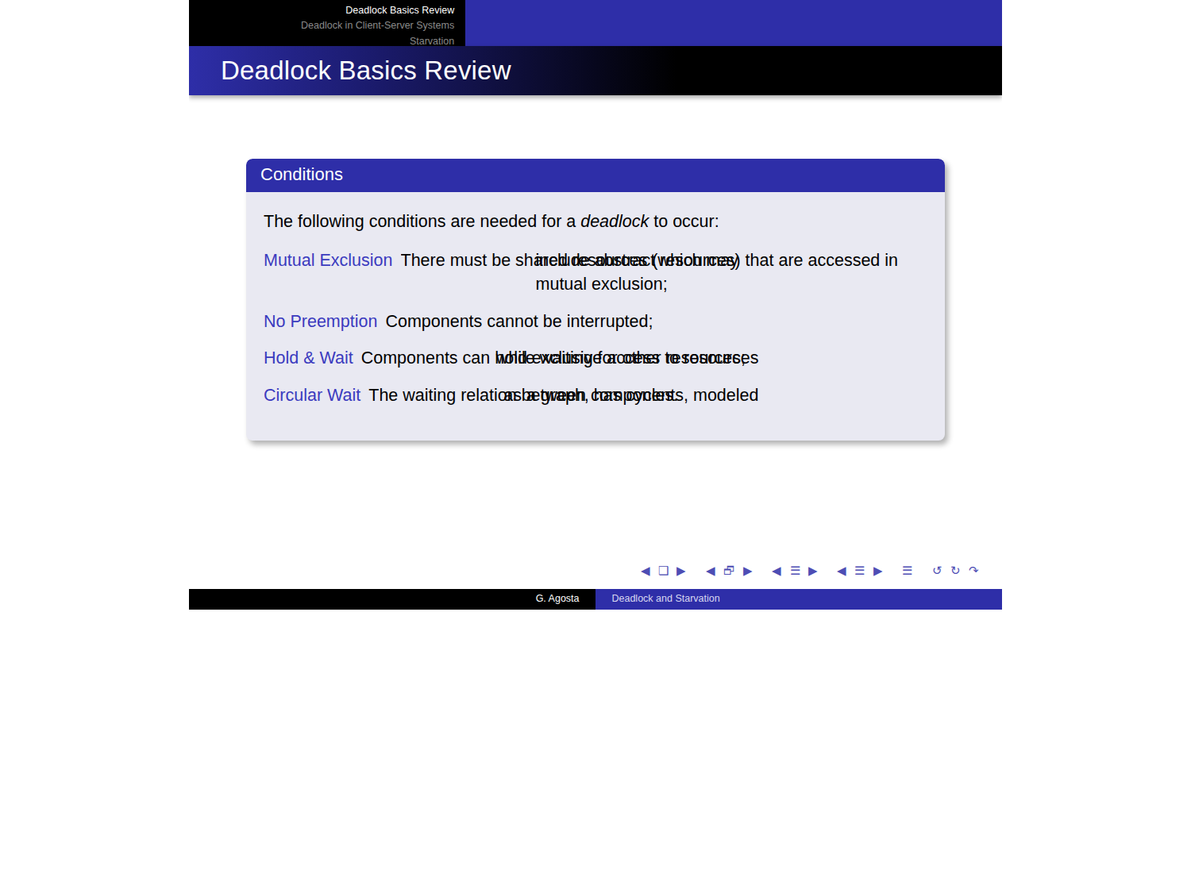Deadlock Basics Review
Deadlock in Client-Server Systems
Starvation
Deadlock Basics Review
Conditions
The following conditions are needed for a deadlock to occur:
Mutual Exclusion
There must be shared resources (which may include abstract resources) that are accessed in
mutual exclusion;
No Preemption
Components cannot be interrupted;
Hold & Wait
Components can hold exclusive access to resources while waiting for other resources;
Circular Wait
The waiting relation between components, modeled as a graph, has cycles.
◀ ❑ ▶ ◀ 🗗 ▶ ◀ ☰ ▶ ◀ ☰ ▶ ☰ ↺ ↻ ↷
G. Agosta
Deadlock and Starvation